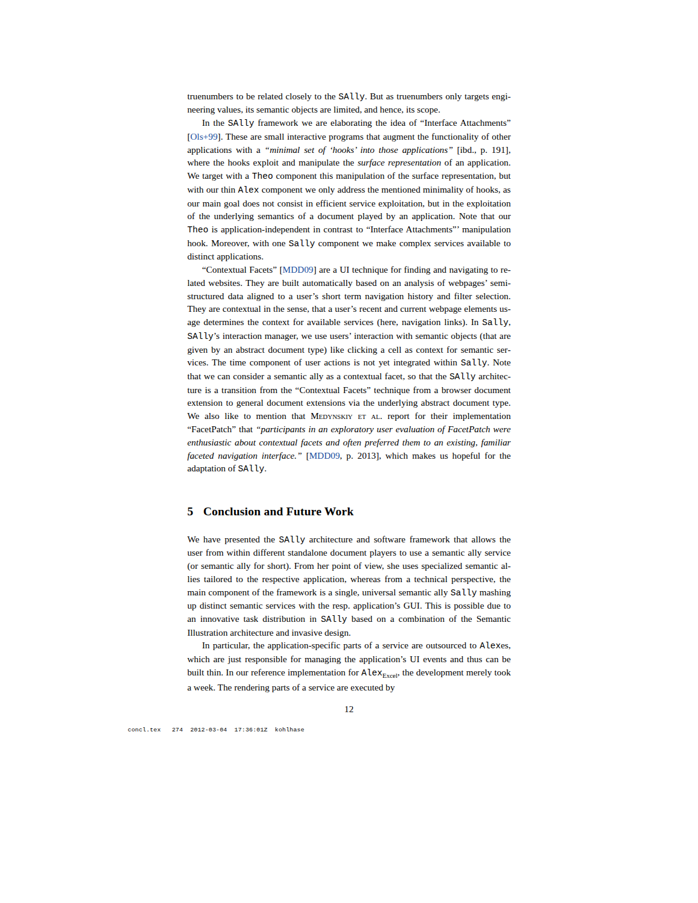truenumbers to be related closely to the SAlly. But as truenumbers only targets engineering values, its semantic objects are limited, and hence, its scope.
In the SAlly framework we are elaborating the idea of “Interface Attachments” [Ols+99]. These are small interactive programs that augment the functionality of other applications with a “minimal set of ‘hooks’ into those applications” [ibd., p. 191], where the hooks exploit and manipulate the surface representation of an application. We target with a Theo component this manipulation of the surface representation, but with our thin Alex component we only address the mentioned minimality of hooks, as our main goal does not consist in efficient service exploitation, but in the exploitation of the underlying semantics of a document played by an application. Note that our Theo is application-independent in contrast to “Interface Attachments”’ manipulation hook. Moreover, with one Sally component we make complex services available to distinct applications.
“Contextual Facets” [MDD09] are a UI technique for finding and navigating to related websites. They are built automatically based on an analysis of webpages’ semi-structured data aligned to a user’s short term navigation history and filter selection. They are contextual in the sense, that a user’s recent and current webpage elements usage determines the context for available services (here, navigation links). In Sally, SAlly’s interaction manager, we use users’ interaction with semantic objects (that are given by an abstract document type) like clicking a cell as context for semantic services. The time component of user actions is not yet integrated within Sally. Note that we can consider a semantic ally as a contextual facet, so that the SAlly architecture is a transition from the “Contextual Facets” technique from a browser document extension to general document extensions via the underlying abstract document type. We also like to mention that Medynskiy et al. report for their implementation “FacetPatch” that “participants in an exploratory user evaluation of FacetPatch were enthusiastic about contextual facets and often preferred them to an existing, familiar faceted navigation interface.” [MDD09, p. 2013], which makes us hopeful for the adaptation of SAlly.
5 Conclusion and Future Work
We have presented the SAlly architecture and software framework that allows the user from within different standalone document players to use a semantic ally service (or semantic ally for short). From her point of view, she uses specialized semantic allies tailored to the respective application, whereas from a technical perspective, the main component of the framework is a single, universal semantic ally Sally mashing up distinct semantic services with the resp. application’s GUI. This is possible due to an innovative task distribution in SAlly based on a combination of the Semantic Illustration architecture and invasive design.
In particular, the application-specific parts of a service are outsourced to Alexes, which are just responsible for managing the application’s UI events and thus can be built thin. In our reference implementation for AlexExcel, the development merely took a week. The rendering parts of a service are executed by
12
concl.tex 274 2012-03-04 17:36:01Z kohlhase